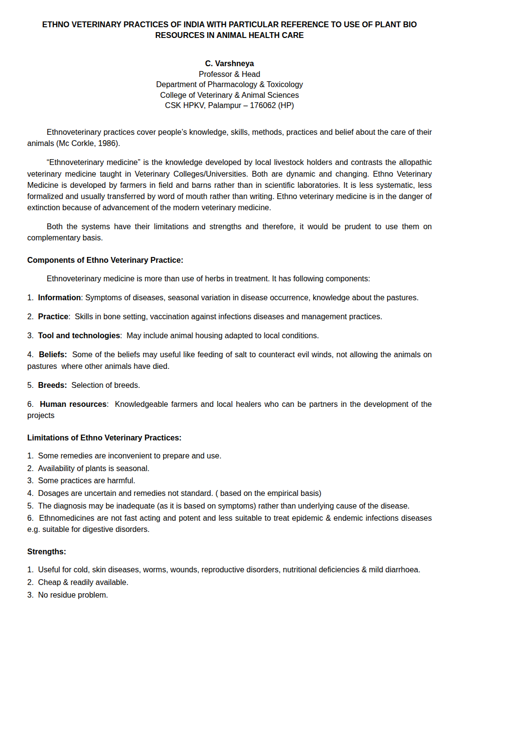Ethno Veterinary Practices of India with Particular Reference to Use of Plant Bio Resources in Animal Health Care
C. Varshneya
Professor & Head
Department of Pharmacology & Toxicology
College of Veterinary & Animal Sciences
CSK HPKV, Palampur – 176062 (HP)
Ethnoveterinary practices cover people’s knowledge, skills, methods, practices and belief about the care of their animals (Mc Corkle, 1986).
“Ethnoveterinary medicine” is the knowledge developed by local livestock holders and contrasts the allopathic veterinary medicine taught in Veterinary Colleges/Universities. Both are dynamic and changing. Ethno Veterinary Medicine is developed by farmers in field and barns rather than in scientific laboratories. It is less systematic, less formalized and usually transferred by word of mouth rather than writing. Ethno veterinary medicine is in the danger of extinction because of advancement of the modern veterinary medicine.
Both the systems have their limitations and strengths and therefore, it would be prudent to use them on complementary basis.
Components of Ethno Veterinary Practice:
Ethnoveterinary medicine is more than use of herbs in treatment. It has following components:
1. Information: Symptoms of diseases, seasonal variation in disease occurrence, knowledge about the pastures.
2. Practice: Skills in bone setting, vaccination against infections diseases and management practices.
3. Tool and technologies: May include animal housing adapted to local conditions.
4. Beliefs: Some of the beliefs may useful like feeding of salt to counteract evil winds, not allowing the animals on pastures where other animals have died.
5. Breeds: Selection of breeds.
6. Human resources: Knowledgeable farmers and local healers who can be partners in the development of the projects
Limitations of Ethno Veterinary Practices:
1. Some remedies are inconvenient to prepare and use.
2. Availability of plants is seasonal.
3. Some practices are harmful.
4. Dosages are uncertain and remedies not standard. ( based on the empirical basis)
5. The diagnosis may be inadequate (as it is based on symptoms) rather than underlying cause of the disease.
6. Ethnomedicines are not fast acting and potent and less suitable to treat epidemic & endemic infections diseases e.g. suitable for digestive disorders.
Strengths:
1. Useful for cold, skin diseases, worms, wounds, reproductive disorders, nutritional deficiencies & mild diarrhoea.
2. Cheap & readily available.
3. No residue problem.